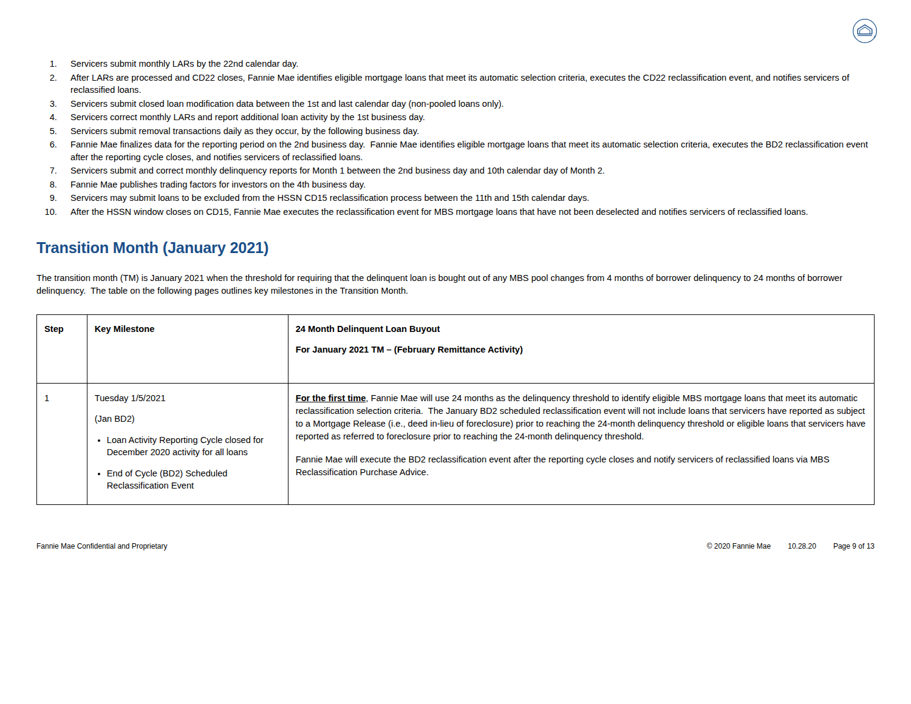®
Servicers submit monthly LARs by the 22nd calendar day.
After LARs are processed and CD22 closes, Fannie Mae identifies eligible mortgage loans that meet its automatic selection criteria, executes the CD22 reclassification event, and notifies servicers of reclassified loans.
Servicers submit closed loan modification data between the 1st and last calendar day (non-pooled loans only).
Servicers correct monthly LARs and report additional loan activity by the 1st business day.
Servicers submit removal transactions daily as they occur, by the following business day.
Fannie Mae finalizes data for the reporting period on the 2nd business day. Fannie Mae identifies eligible mortgage loans that meet its automatic selection criteria, executes the BD2 reclassification event after the reporting cycle closes, and notifies servicers of reclassified loans.
Servicers submit and correct monthly delinquency reports for Month 1 between the 2nd business day and 10th calendar day of Month 2.
Fannie Mae publishes trading factors for investors on the 4th business day.
Servicers may submit loans to be excluded from the HSSN CD15 reclassification process between the 11th and 15th calendar days.
After the HSSN window closes on CD15, Fannie Mae executes the reclassification event for MBS mortgage loans that have not been deselected and notifies servicers of reclassified loans.
Transition Month (January 2021)
The transition month (TM) is January 2021 when the threshold for requiring that the delinquent loan is bought out of any MBS pool changes from 4 months of borrower delinquency to 24 months of borrower delinquency. The table on the following pages outlines key milestones in the Transition Month.
| Step | Key Milestone | 24 Month Delinquent Loan Buyout For January 2021 TM – (February Remittance Activity) |
| --- | --- | --- |
| 1 | Tuesday 1/5/2021 (Jan BD2) Loan Activity Reporting Cycle closed for December 2020 activity for all loans End of Cycle (BD2) Scheduled Reclassification Event | For the first time , Fannie Mae will use 24 months as the delinquency threshold to identify eligible MBS mortgage loans that meet its automatic reclassification selection criteria. The January BD2 scheduled reclassification event will not include loans that servicers have reported as subject to a Mortgage Release (i.e., deed in-lieu of foreclosure) prior to reaching the 24-month delinquency threshold or eligible loans that servicers have reported as referred to foreclosure prior to reaching the 24-month delinquency threshold. Fannie Mae will execute the BD2 reclassification event after the reporting cycle closes and notify servicers of reclassified loans via MBS Reclassification Purchase Advice. |
Fannie Mae Confidential and Proprietary
© 2020 Fannie Mae 10.28.20 Page 9 of 13